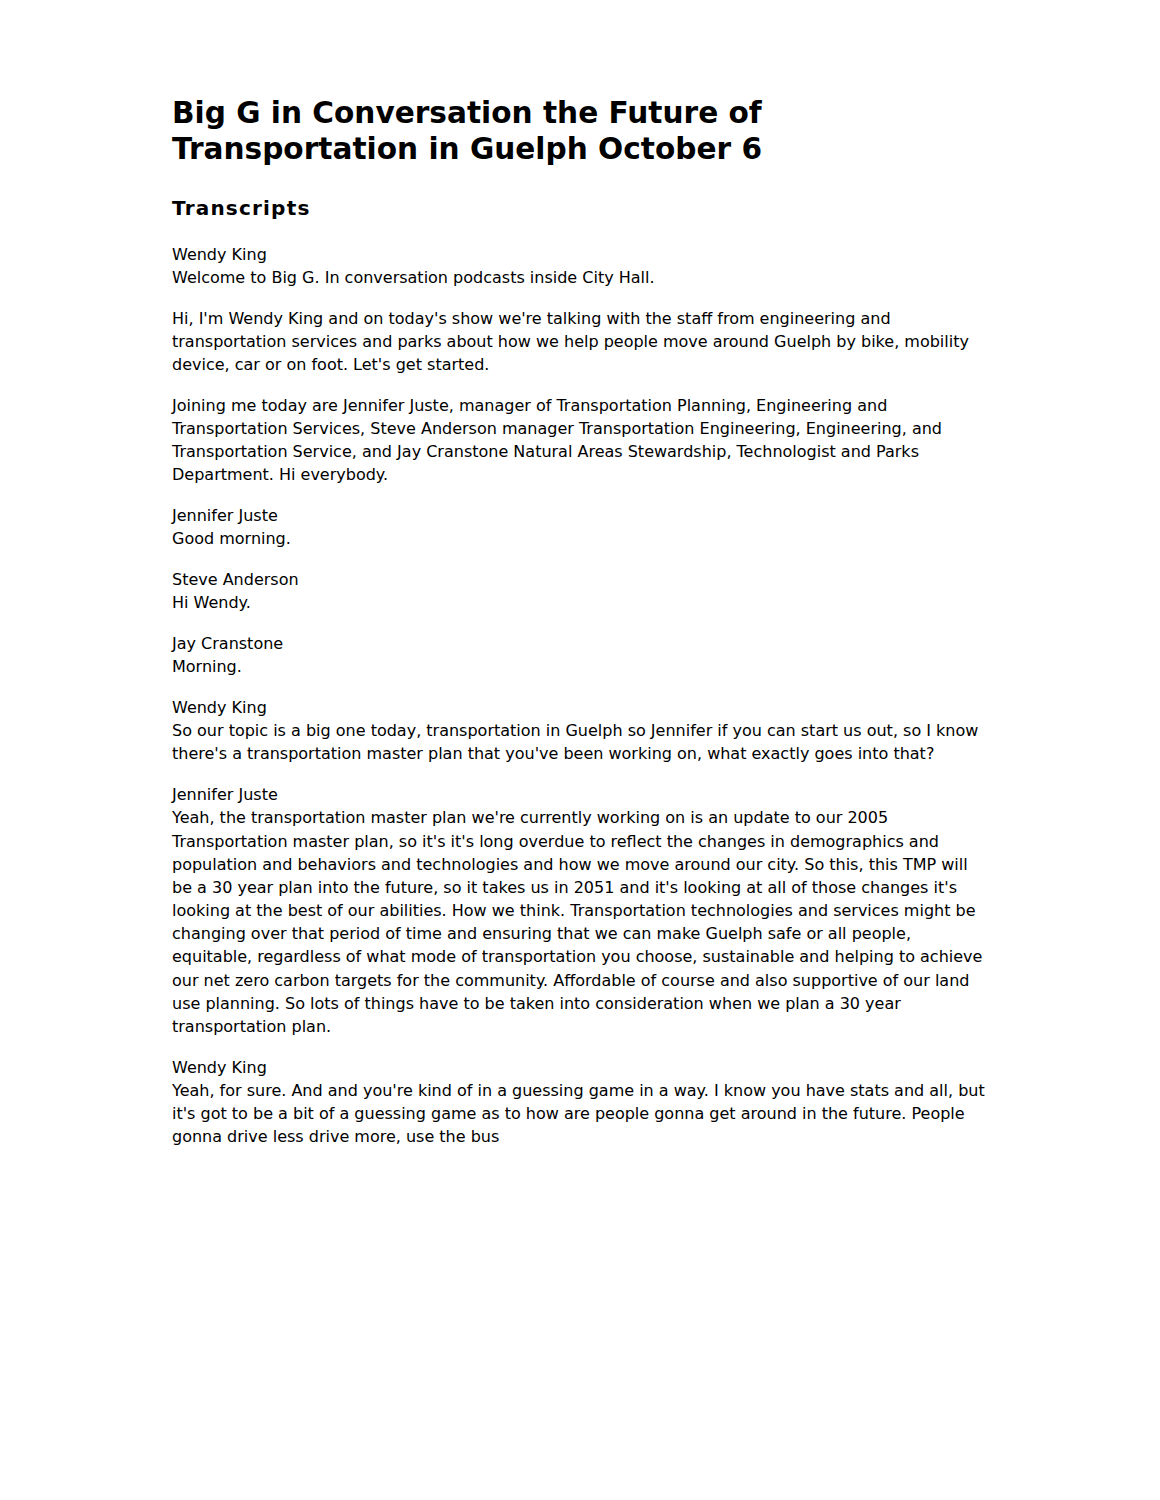Big G in Conversation the Future of Transportation in Guelph October 6
Transcripts
Wendy King Welcome to Big G. In conversation podcasts inside City Hall.
Hi, I'm Wendy King and on today's show we're talking with the staff from engineering and transportation services and parks about how we help people move around Guelph by bike, mobility device, car or on foot. Let's get started.
Joining me today are Jennifer Juste, manager of Transportation Planning, Engineering and Transportation Services, Steve Anderson manager Transportation Engineering, Engineering, and Transportation Service, and Jay Cranstone Natural Areas Stewardship, Technologist and Parks Department. Hi everybody.
Jennifer Juste Good morning.
Steve Anderson Hi Wendy.
Jay Cranstone Morning.
Wendy King So our topic is a big one today, transportation in Guelph so Jennifer if you can start us out, so I know there's a transportation master plan that you've been working on, what exactly goes into that?
Jennifer Juste Yeah, the transportation master plan we're currently working on is an update to our 2005 Transportation master plan, so it's it's long overdue to reflect the changes in demographics and population and behaviors and technologies and how we move around our city. So this, this TMP will be a 30 year plan into the future, so it takes us in 2051 and it's looking at all of those changes it's looking at the best of our abilities. How we think. Transportation technologies and services might be changing over that period of time and ensuring that we can make Guelph safe or all people, equitable, regardless of what mode of transportation you choose, sustainable and helping to achieve our net zero carbon targets for the community. Affordable of course and also supportive of our land use planning. So lots of things have to be taken into consideration when we plan a 30 year transportation plan.
Wendy King Yeah, for sure. And and you're kind of in a guessing game in a way. I know you have stats and all, but it's got to be a bit of a guessing game as to how are people gonna get around in the future. People gonna drive less drive more, use the bus